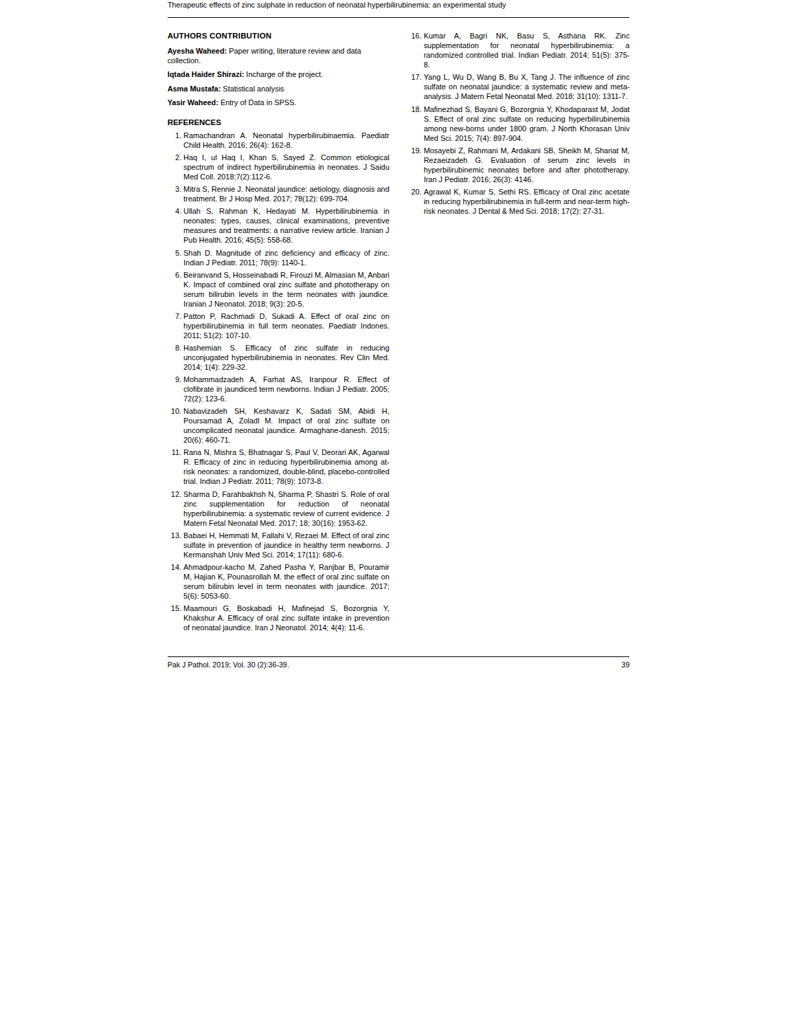Therapeutic effects of zinc sulphate in reduction of neonatal hyperbilirubinemia: an experimental study
AUTHORS CONTRIBUTION
Ayesha Waheed: Paper writing, literature review and data collection.
Iqtada Haider Shirazi: Incharge of the project.
Asma Mustafa: Statistical analysis
Yasir Waheed: Entry of Data in SPSS.
REFERENCES
Ramachandran A. Neonatal hyperbilirubinaemia. Paediatr Child Health. 2016; 26(4): 162-8.
Haq I, ul Haq I, Khan S, Sayed Z. Common etiological spectrum of indirect hyperbilirubinemia in neonates. J Saidu Med Coll. 2018;7(2):112-6.
Mitra S, Rennie J. Neonatal jaundice: aetiology, diagnosis and treatment. Br J Hosp Med. 2017; 78(12): 699-704.
Ullah S, Rahman K, Hedayati M. Hyperbilirubinemia in neonates: types, causes, clinical examinations, preventive measures and treatments: a narrative review article. Iranian J Pub Health. 2016; 45(5): 558-68.
Shah D. Magnitude of zinc deficiency and efficacy of zinc. Indian J Pediatr. 2011; 78(9): 1140-1.
Beiranvand S, Hosseinabadi R, Firouzi M, Almasian M, Anbari K. Impact of combined oral zinc sulfate and phototherapy on serum bilirubin levels in the term neonates with jaundice. Iranian J Neonatol. 2018; 9(3): 20-5.
Patton P, Rachmadi D, Sukadi A. Effect of oral zinc on hyperbilirubinemia in full term neonates. Paediatr Indones. 2011; 51(2): 107-10.
Hashemian S. Efficacy of zinc sulfate in reducing unconjugated hyperbilirubinemia in neonates. Rev Clin Med. 2014; 1(4): 229-32.
Mohammadzadeh A, Farhat AS, Iranpour R. Effect of clofibrate in jaundiced term newborns. Indian J Pediatr. 2005; 72(2): 123-6.
Nabavizadeh SH, Keshavarz K, Sadati SM, Abidi H, Poursamad A, Zoladl M. Impact of oral zinc sulfate on uncomplicated neonatal jaundice. Armaghane-danesh. 2015; 20(6): 460-71.
Rana N, Mishra S, Bhatnagar S, Paul V, Deorari AK, Agarwal R. Efficacy of zinc in reducing hyperbilirubinemia among at-risk neonates: a randomized, double-blind, placebo-controlled trial. Indian J Pediatr. 2011; 78(9): 1073-8.
Sharma D, Farahbakhsh N, Sharma P, Shastri S. Role of oral zinc supplementation for reduction of neonatal hyperbilirubinemia: a systematic review of current evidence. J Matern Fetal Neonatal Med. 2017; 18; 30(16): 1953-62.
Babaei H, Hemmati M, Fallahi V, Rezaei M. Effect of oral zinc sulfate in prevention of jaundice in healthy term newborns. J Kermanshah Univ Med Sci. 2014; 17(11): 680-6.
Ahmadpour-kacho M, Zahed Pasha Y, Ranjbar B, Pouramir M, Hajian K, Pounasrollah M. the effect of oral zinc sulfate on serum bilirubin level in term neonates with jaundice. 2017; 5(6): 5053-60.
Maamouri G, Boskabadi H, Mafinejad S, Bozorgnia Y, Khakshur A. Efficacy of oral zinc sulfate intake in prevention of neonatal jaundice. Iran J Neonatol. 2014; 4(4): 11-6.
Kumar A, Bagri NK, Basu S, Asthana RK. Zinc supplementation for neonatal hyperbilirubinemia: a randomized controlled trial. Indian Pediatr. 2014; 51(5): 375-8.
Yang L, Wu D, Wang B, Bu X, Tang J. The influence of zinc sulfate on neonatal jaundice: a systematic review and meta-analysis. J Matern Fetal Neonatal Med. 2018; 31(10): 1311-7.
Mafinezhad S, Bayani G, Bozorgnia Y, Khodaparast M, Jodat S. Effect of oral zinc sulfate on reducing hyperbilirubinemia among new-borns under 1800 gram. J North Khorasan Univ Med Sci. 2015; 7(4): 897-904.
Mosayebi Z, Rahmani M, Ardakani SB, Sheikh M, Shariat M, Rezaeizadeh G. Evaluation of serum zinc levels in hyperbilirubinemic neonates before and after phototherapy. Iran J Pediatr. 2016; 26(3): 4146.
Agrawal K, Kumar S, Sethi RS. Efficacy of Oral zinc acetate in reducing hyperbilirubinemia in full-term and near-term high-risk neonates. J Dental & Med Sci. 2018; 17(2): 27-31.
Pak J Pathol. 2019; Vol. 30 (2):36-39.
39